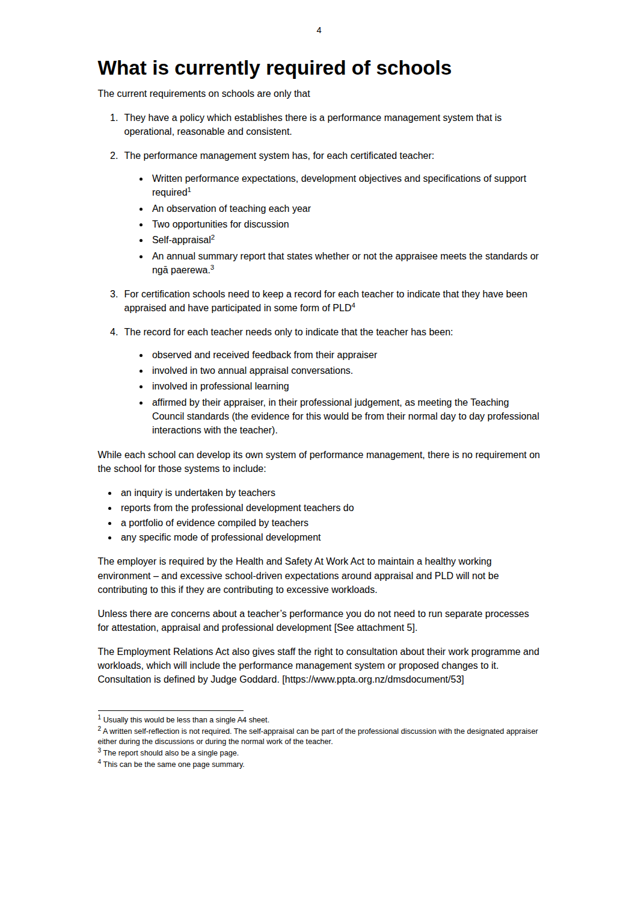4
What is currently required of schools
The current requirements on schools are only that
They have a policy which establishes there is a performance management system that is operational, reasonable and consistent.
The performance management system has, for each certificated teacher:
Written performance expectations, development objectives and specifications of support required1
An observation of teaching each year
Two opportunities for discussion
Self-appraisal2
An annual summary report that states whether or not the appraisee meets the standards or ngā paerewa.3
For certification schools need to keep a record for each teacher to indicate that they have been appraised and have participated in some form of PLD4
The record for each teacher needs only to indicate that the teacher has been:
observed and received feedback from their appraiser
involved in two annual appraisal conversations.
involved in professional learning
affirmed by their appraiser, in their professional judgement, as meeting the Teaching Council standards (the evidence for this would be from their normal day to day professional interactions with the teacher).
While each school can develop its own system of performance management, there is no requirement on the school for those systems to include:
an inquiry is undertaken by teachers
reports from the professional development teachers do
a portfolio of evidence compiled by teachers
any specific mode of professional development
The employer is required by the Health and Safety At Work Act to maintain a healthy working environment – and excessive school-driven expectations around appraisal and PLD will not be contributing to this if they are contributing to excessive workloads.
Unless there are concerns about a teacher’s performance you do not need to run separate processes for attestation, appraisal and professional development [See attachment 5].
The Employment Relations Act also gives staff the right to consultation about their work programme and workloads, which will include the performance management system or proposed changes to it. Consultation is defined by Judge Goddard. [https://www.ppta.org.nz/dmsdocument/53]
1 Usually this would be less than a single A4 sheet.
2 A written self-reflection is not required. The self-appraisal can be part of the professional discussion with the designated appraiser either during the discussions or during the normal work of the teacher.
3 The report should also be a single page.
4 This can be the same one page summary.